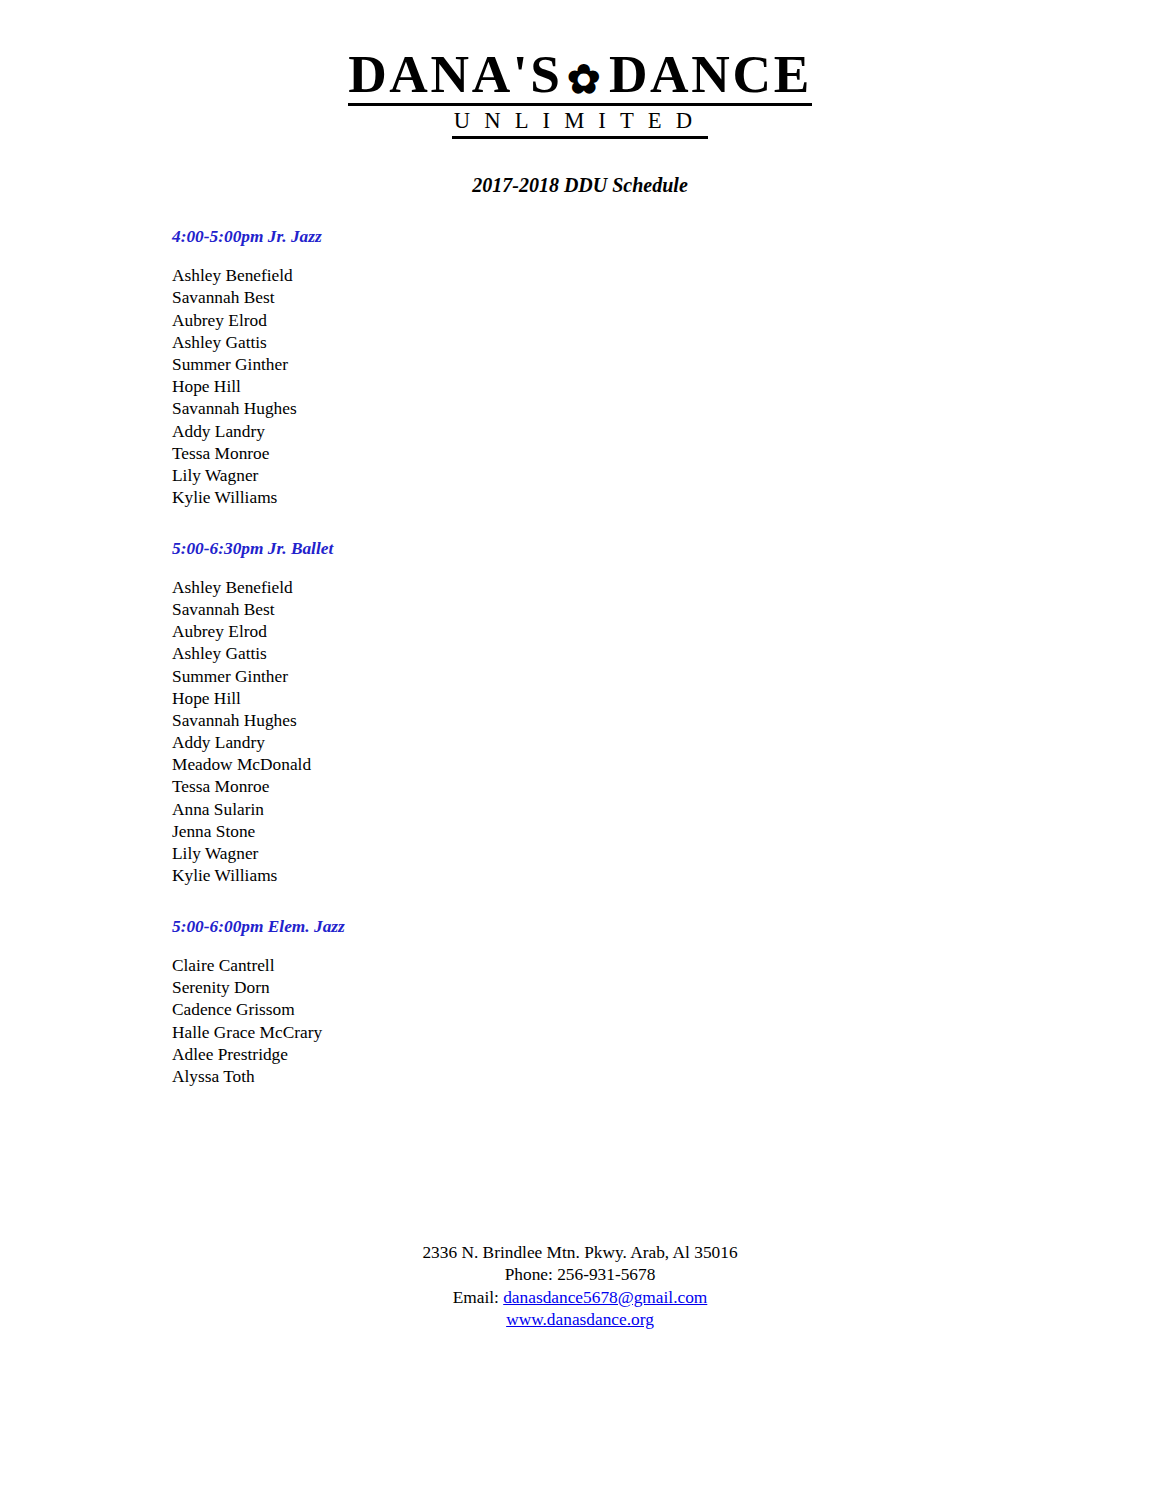DANA'S✿DANCE
UNLIMITED
2017-2018 DDU Schedule
4:00-5:00pm Jr. Jazz
Ashley Benefield
Savannah Best
Aubrey Elrod
Ashley Gattis
Summer Ginther
Hope Hill
Savannah Hughes
Addy Landry
Tessa Monroe
Lily Wagner
Kylie Williams
5:00-6:30pm Jr. Ballet
Ashley Benefield
Savannah Best
Aubrey Elrod
Ashley Gattis
Summer Ginther
Hope Hill
Savannah Hughes
Addy Landry
Meadow McDonald
Tessa Monroe
Anna Sularin
Jenna Stone
Lily Wagner
Kylie Williams
5:00-6:00pm Elem. Jazz
Claire Cantrell
Serenity Dorn
Cadence Grissom
Halle Grace McCrary
Adlee Prestridge
Alyssa Toth
2336 N. Brindlee Mtn. Pkwy. Arab, Al 35016
Phone: 256-931-5678
Email: danasdance5678@gmail.com
www.danasdance.org